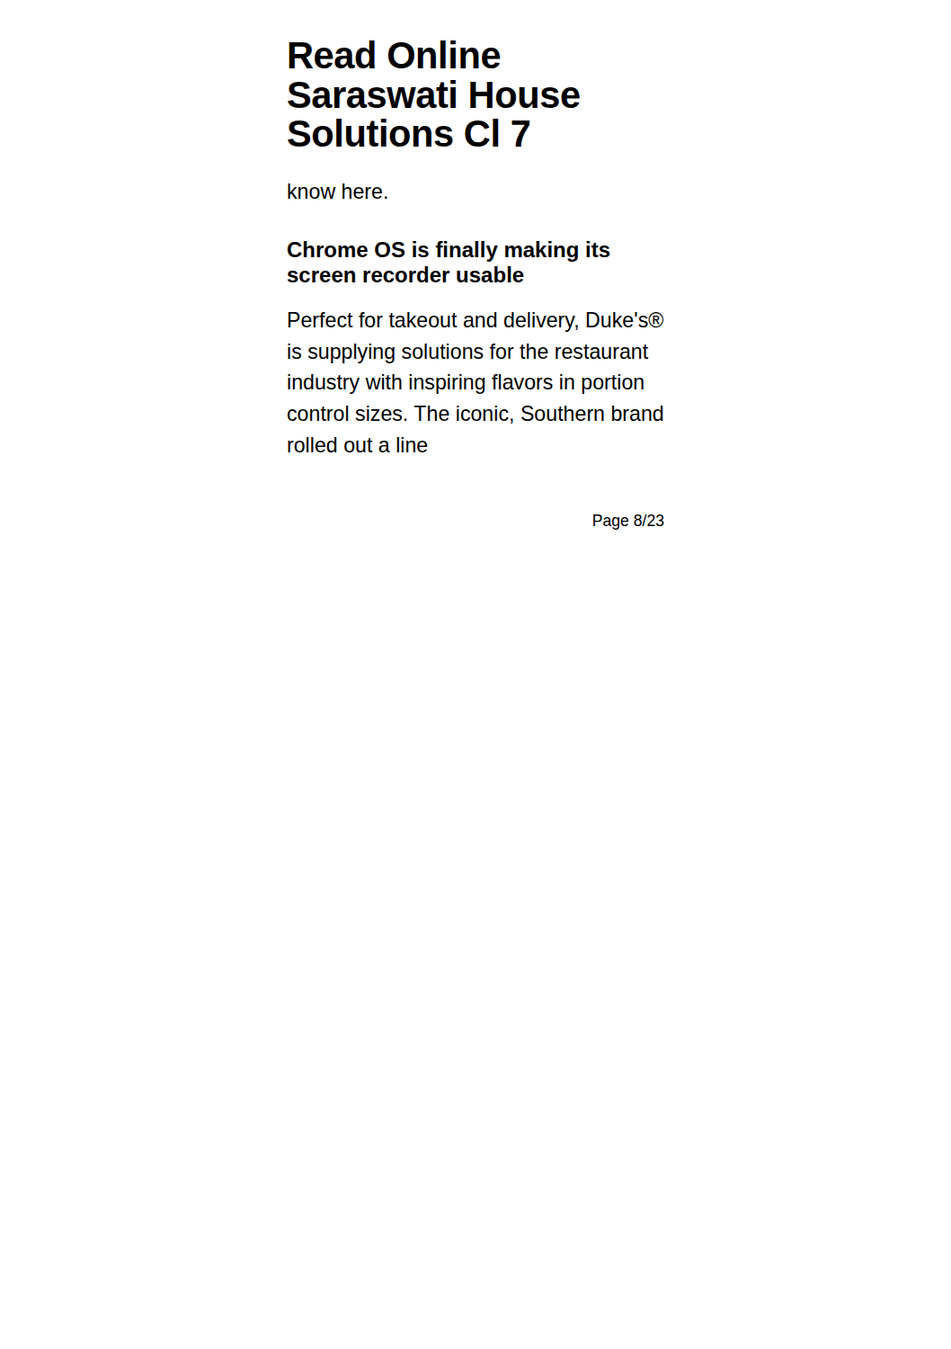Read Online Saraswati House Solutions Cl 7
know here.
Chrome OS is finally making its screen recorder usable
Perfect for takeout and delivery, Duke's® is supplying solutions for the restaurant industry with inspiring flavors in portion control sizes. The iconic, Southern brand rolled out a line
Page 8/23